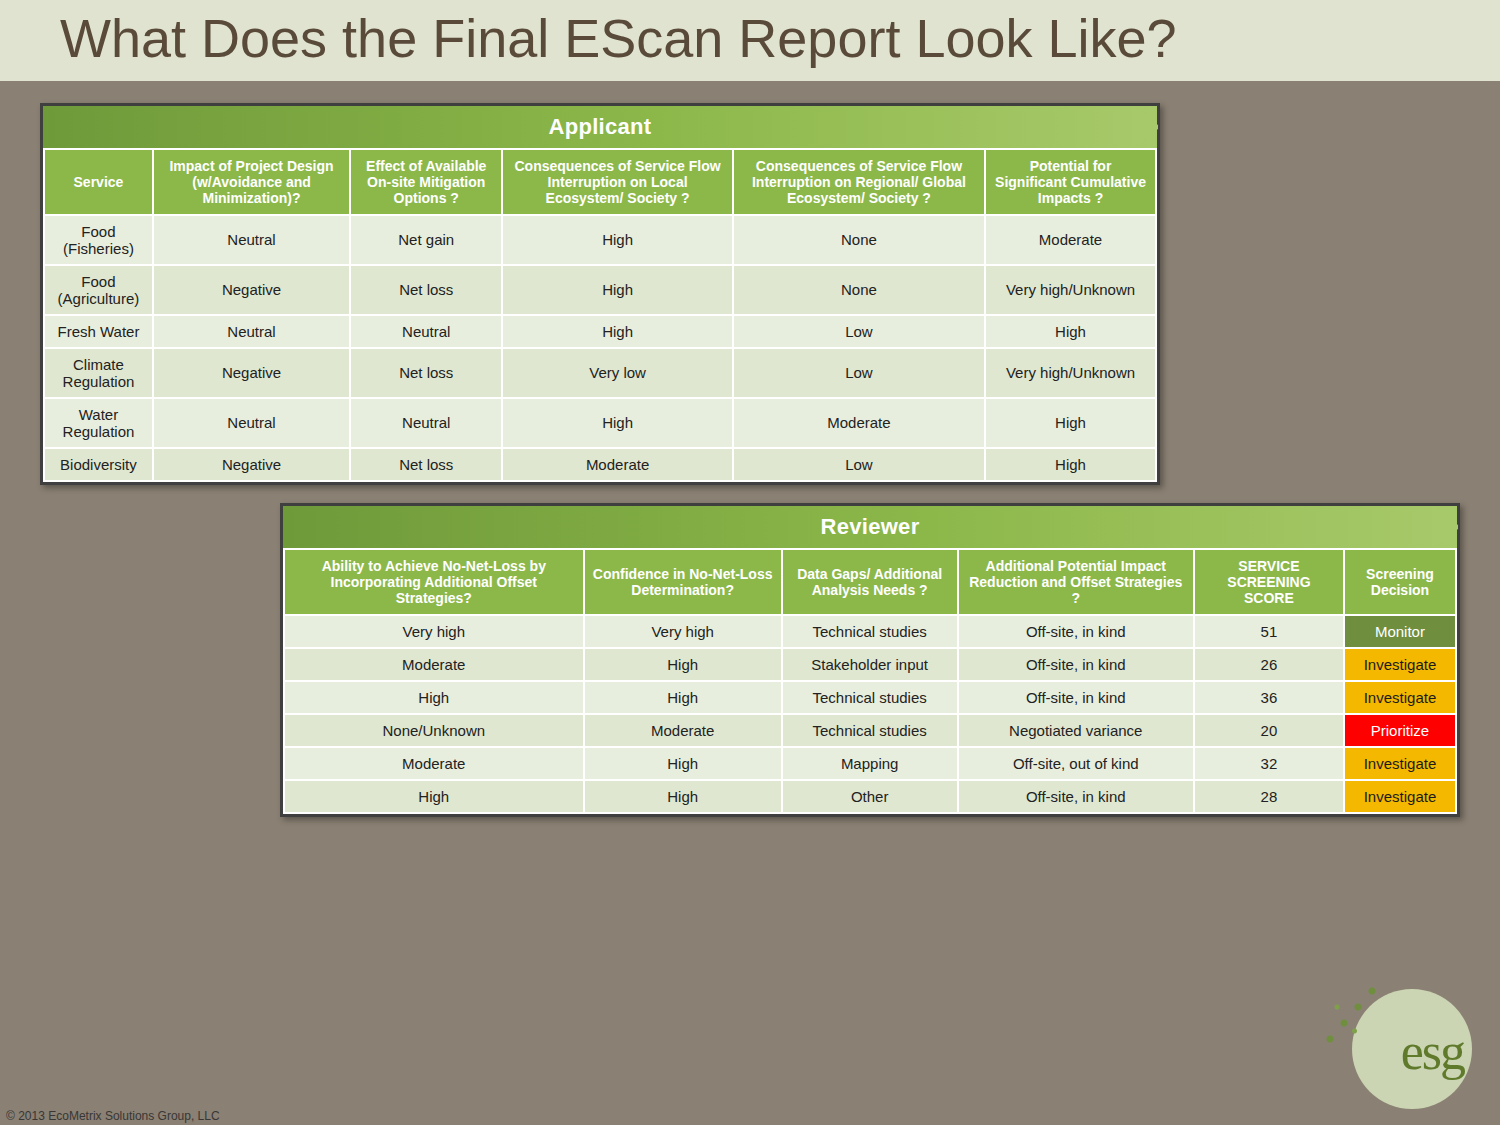What Does the Final EScan Report Look Like?
Applicant
| Service | Impact of Project Design (w/Avoidance and Minimization)? | Effect of Available On-site Mitigation Options ? | Consequences of Service Flow Interruption on Local Ecosystem/ Society ? | Consequences of Service Flow Interruption on Regional/ Global Ecosystem/ Society ? | Potential for Significant Cumulative Impacts ? |
| --- | --- | --- | --- | --- | --- |
| Food (Fisheries) | Neutral | Net gain | High | None | Moderate |
| Food (Agriculture) | Negative | Net loss | High | None | Very high/Unknown |
| Fresh Water | Neutral | Neutral | High | Low | High |
| Climate Regulation | Negative | Net loss | Very low | Low | Very high/Unknown |
| Water Regulation | Neutral | Neutral | High | Moderate | High |
| Biodiversity | Negative | Net loss | Moderate | Low | High |
Reviewer
| Ability to Achieve No-Net-Loss by Incorporating Additional Offset Strategies? | Confidence in No-Net-Loss Determination? | Data Gaps/ Additional Analysis Needs ? | Additional Potential Impact Reduction and Offset Strategies ? | SERVICE SCREENING SCORE | Screening Decision |
| --- | --- | --- | --- | --- | --- |
| Very high | Very high | Technical studies | Off-site, in kind | 51 | Monitor |
| Moderate | High | Stakeholder input | Off-site, in kind | 26 | Investigate |
| High | High | Technical studies | Off-site, in kind | 36 | Investigate |
| None/Unknown | Moderate | Technical studies | Negotiated variance | 20 | Prioritize |
| Moderate | High | Mapping | Off-site, out of kind | 32 | Investigate |
| High | High | Other | Off-site, in kind | 28 | Investigate |
esg
© 2013 EcoMetrix Solutions Group, LLC